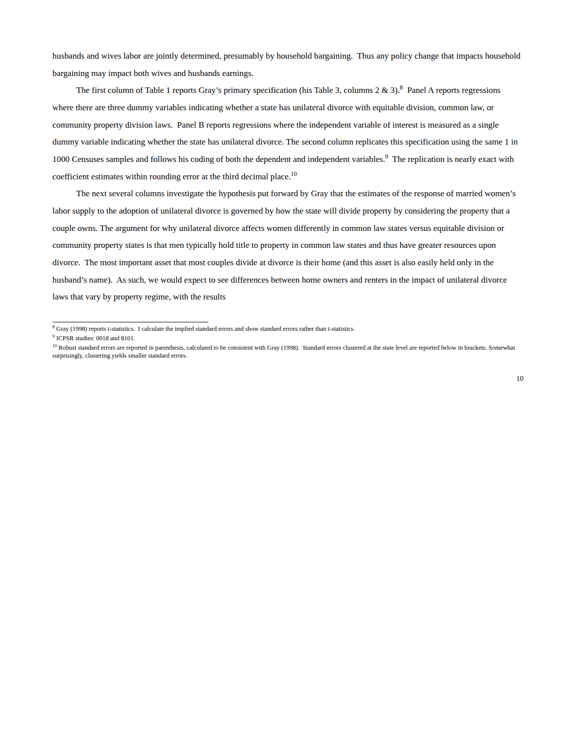husbands and wives labor are jointly determined, presumably by household bargaining. Thus any policy change that impacts household bargaining may impact both wives and husbands earnings.
The first column of Table 1 reports Gray’s primary specification (his Table 3, columns 2 & 3).8 Panel A reports regressions where there are three dummy variables indicating whether a state has unilateral divorce with equitable division, common law, or community property division laws. Panel B reports regressions where the independent variable of interest is measured as a single dummy variable indicating whether the state has unilateral divorce. The second column replicates this specification using the same 1 in 1000 Censuses samples and follows his coding of both the dependent and independent variables.9 The replication is nearly exact with coefficient estimates within rounding error at the third decimal place.10
The next several columns investigate the hypothesis put forward by Gray that the estimates of the response of married women’s labor supply to the adoption of unilateral divorce is governed by how the state will divide property by considering the property that a couple owns. The argument for why unilateral divorce affects women differently in common law states versus equitable division or community property states is that men typically hold title to property in common law states and thus have greater resources upon divorce. The most important asset that most couples divide at divorce is their home (and this asset is also easily held only in the husband’s name). As such, we would expect to see differences between home owners and renters in the impact of unilateral divorce laws that vary by property regime, with the results
8 Gray (1998) reports t-statistics. I calculate the implied standard errors and show standard errors rather than t-statistics.
9 ICPSR studies: 0018 and 8101.
10 Robust standard errors are reported in parenthesis, calculated to be consistent with Gray (1998). Standard errors clustered at the state level are reported below in brackets. Somewhat surprisingly, clustering yields smaller standard errors.
10